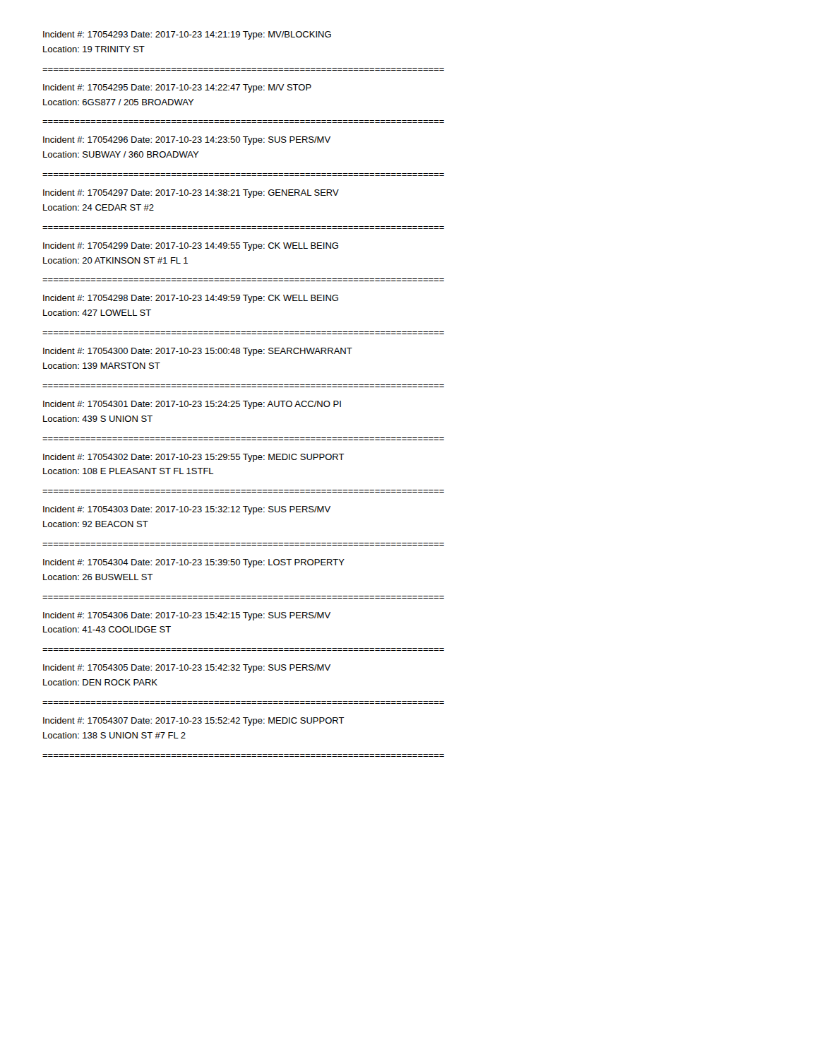Incident #: 17054293 Date: 2017-10-23 14:21:19 Type: MV/BLOCKING
Location: 19 TRINITY ST
===========================================================================
Incident #: 17054295 Date: 2017-10-23 14:22:47 Type: M/V STOP
Location: 6GS877 / 205 BROADWAY
===========================================================================
Incident #: 17054296 Date: 2017-10-23 14:23:50 Type: SUS PERS/MV
Location: SUBWAY / 360 BROADWAY
===========================================================================
Incident #: 17054297 Date: 2017-10-23 14:38:21 Type: GENERAL SERV
Location: 24 CEDAR ST #2
===========================================================================
Incident #: 17054299 Date: 2017-10-23 14:49:55 Type: CK WELL BEING
Location: 20 ATKINSON ST #1 FL 1
===========================================================================
Incident #: 17054298 Date: 2017-10-23 14:49:59 Type: CK WELL BEING
Location: 427 LOWELL ST
===========================================================================
Incident #: 17054300 Date: 2017-10-23 15:00:48 Type: SEARCHWARRANT
Location: 139 MARSTON ST
===========================================================================
Incident #: 17054301 Date: 2017-10-23 15:24:25 Type: AUTO ACC/NO PI
Location: 439 S UNION ST
===========================================================================
Incident #: 17054302 Date: 2017-10-23 15:29:55 Type: MEDIC SUPPORT
Location: 108 E PLEASANT ST FL 1STFL
===========================================================================
Incident #: 17054303 Date: 2017-10-23 15:32:12 Type: SUS PERS/MV
Location: 92 BEACON ST
===========================================================================
Incident #: 17054304 Date: 2017-10-23 15:39:50 Type: LOST PROPERTY
Location: 26 BUSWELL ST
===========================================================================
Incident #: 17054306 Date: 2017-10-23 15:42:15 Type: SUS PERS/MV
Location: 41-43 COOLIDGE ST
===========================================================================
Incident #: 17054305 Date: 2017-10-23 15:42:32 Type: SUS PERS/MV
Location: DEN ROCK PARK
===========================================================================
Incident #: 17054307 Date: 2017-10-23 15:52:42 Type: MEDIC SUPPORT
Location: 138 S UNION ST #7 FL 2
===========================================================================